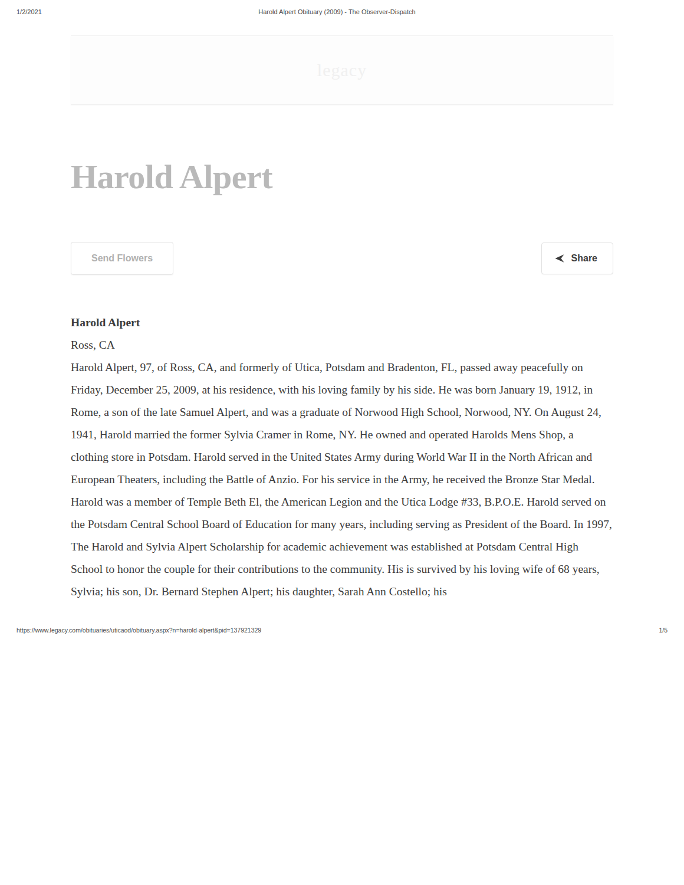1/2/2021 Harold Alpert Obituary (2009) - The Observer-Dispatch
legacy
Harold Alpert
Send Flowers Share
Harold Alpert
Ross, CA
Harold Alpert, 97, of Ross, CA, and formerly of Utica, Potsdam and Bradenton, FL, passed away peacefully on Friday, December 25, 2009, at his residence, with his loving family by his side. He was born January 19, 1912, in Rome, a son of the late Samuel Alpert, and was a graduate of Norwood High School, Norwood, NY. On August 24, 1941, Harold married the former Sylvia Cramer in Rome, NY. He owned and operated Harolds Mens Shop, a clothing store in Potsdam. Harold served in the United States Army during World War II in the North African and European Theaters, including the Battle of Anzio. For his service in the Army, he received the Bronze Star Medal. Harold was a member of Temple Beth El, the American Legion and the Utica Lodge #33, B.P.O.E. Harold served on the Potsdam Central School Board of Education for many years, including serving as President of the Board. In 1997, The Harold and Sylvia Alpert Scholarship for academic achievement was established at Potsdam Central High School to honor the couple for their contributions to the community. His is survived by his loving wife of 68 years, Sylvia; his son, Dr. Bernard Stephen Alpert; his daughter, Sarah Ann Costello; his
https://www.legacy.com/obituaries/uticaod/obituary.aspx?n=harold-alpert&pid=137921329 1/5